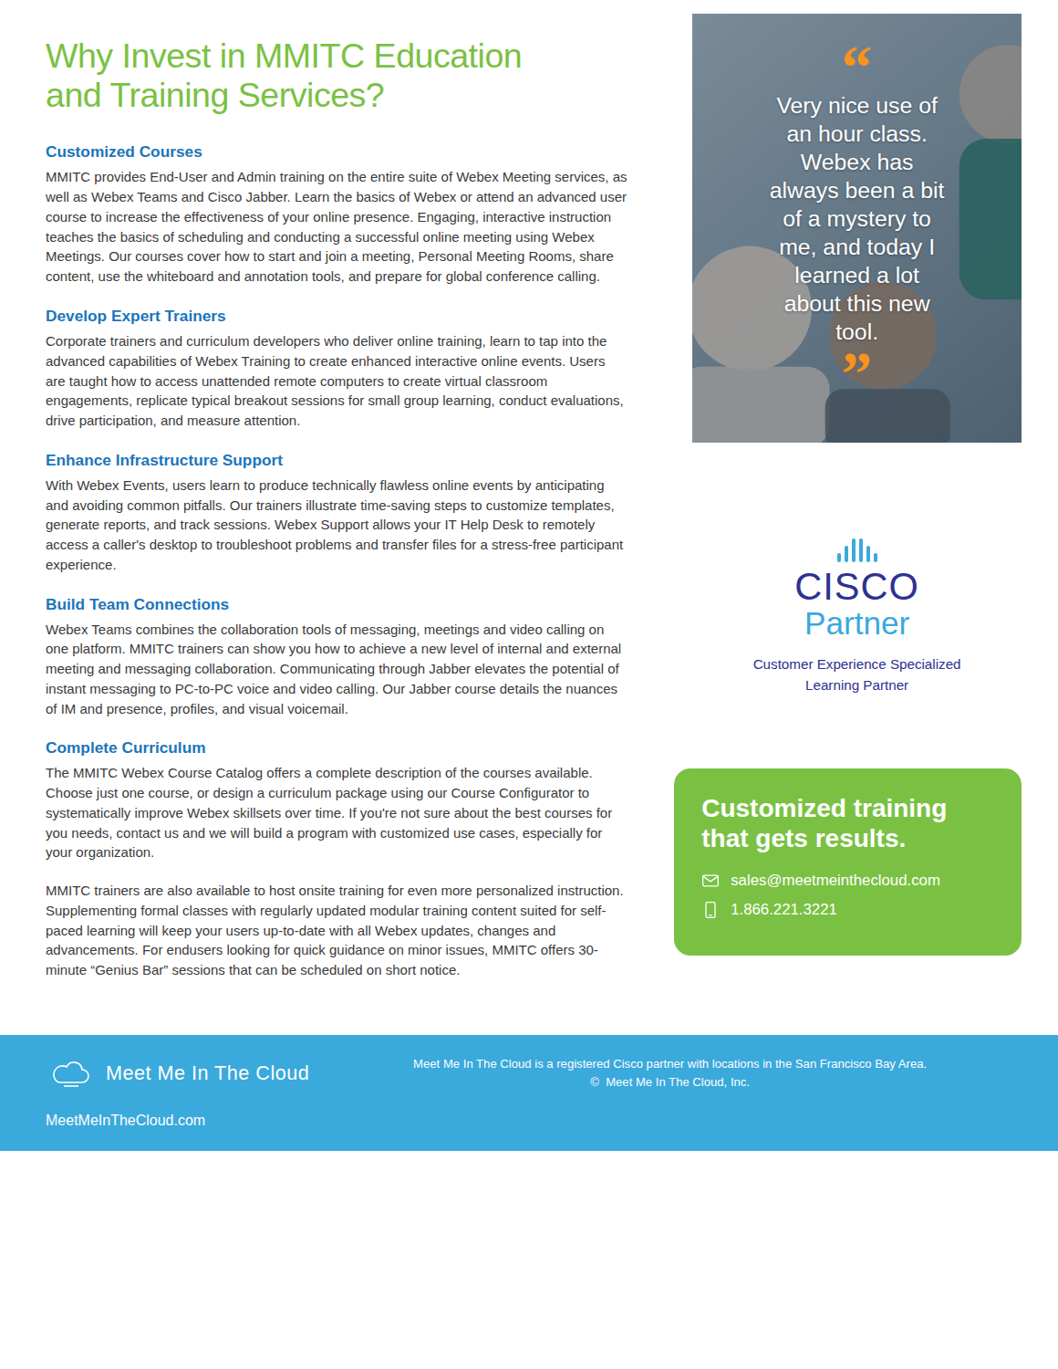Why Invest in MMITC Education
and Training Services?
Customized Courses
MMITC provides End-User and Admin training on the entire suite of Webex Meeting services, as well as Webex Teams and Cisco Jabber. Learn the basics of Webex or attend an advanced user course to increase the effectiveness of your online presence. Engaging, interactive instruction teaches the basics of scheduling and conducting a successful online meeting using Webex Meetings. Our courses cover how to start and join a meeting, Personal Meeting Rooms, share content, use the whiteboard and annotation tools, and prepare for global conference calling.
Develop Expert Trainers
Corporate trainers and curriculum developers who deliver online training, learn to tap into the advanced capabilities of Webex Training to create enhanced interactive online events. Users are taught how to access unattended remote computers to create virtual classroom engagements, replicate typical breakout sessions for small group learning, conduct evaluations, drive participation, and measure attention.
Enhance Infrastructure Support
With Webex Events, users learn to produce technically flawless online events by anticipating and avoiding common pitfalls. Our trainers illustrate time-saving steps to customize templates, generate reports, and track sessions. Webex Support allows your IT Help Desk to remotely access a caller's desktop to troubleshoot problems and transfer files for a stress-free participant experience.
Build Team Connections
Webex Teams combines the collaboration tools of messaging, meetings and video calling on one platform. MMITC trainers can show you how to achieve a new level of internal and external meeting and messaging collaboration. Communicating through Jabber elevates the potential of instant messaging to PC-to-PC voice and video calling. Our Jabber course details the nuances of IM and presence, profiles, and visual voicemail.
Complete Curriculum
The MMITC Webex Course Catalog offers a complete description of the courses available. Choose just one course, or design a curriculum package using our Course Configurator to systematically improve Webex skillsets over time. If you're not sure about the best courses for you needs, contact us and we will build a program with customized use cases, especially for your organization.
MMITC trainers are also available to host onsite training for even more personalized instruction. Supplementing formal classes with regularly updated modular training content suited for self-paced learning will keep your users up-to-date with all Webex updates, changes and advancements. For endusers looking for quick guidance on minor issues, MMITC offers 30-minute “Genius Bar” sessions that can be scheduled on short notice.
“
Very nice use of an hour class. Webex has always been a bit of a mystery to me, and today I learned a lot about this new tool.
”
CISCO
Partner
Customer Experience Specialized
Learning Partner
Customized training that gets results.
sales@meetmeinthecloud.com
1.866.221.3221
Meet Me In The Cloud
Meet Me In The Cloud is a registered Cisco partner with locations in the San Francisco Bay Area.
© Meet Me In The Cloud, Inc.
MeetMeInTheCloud.com